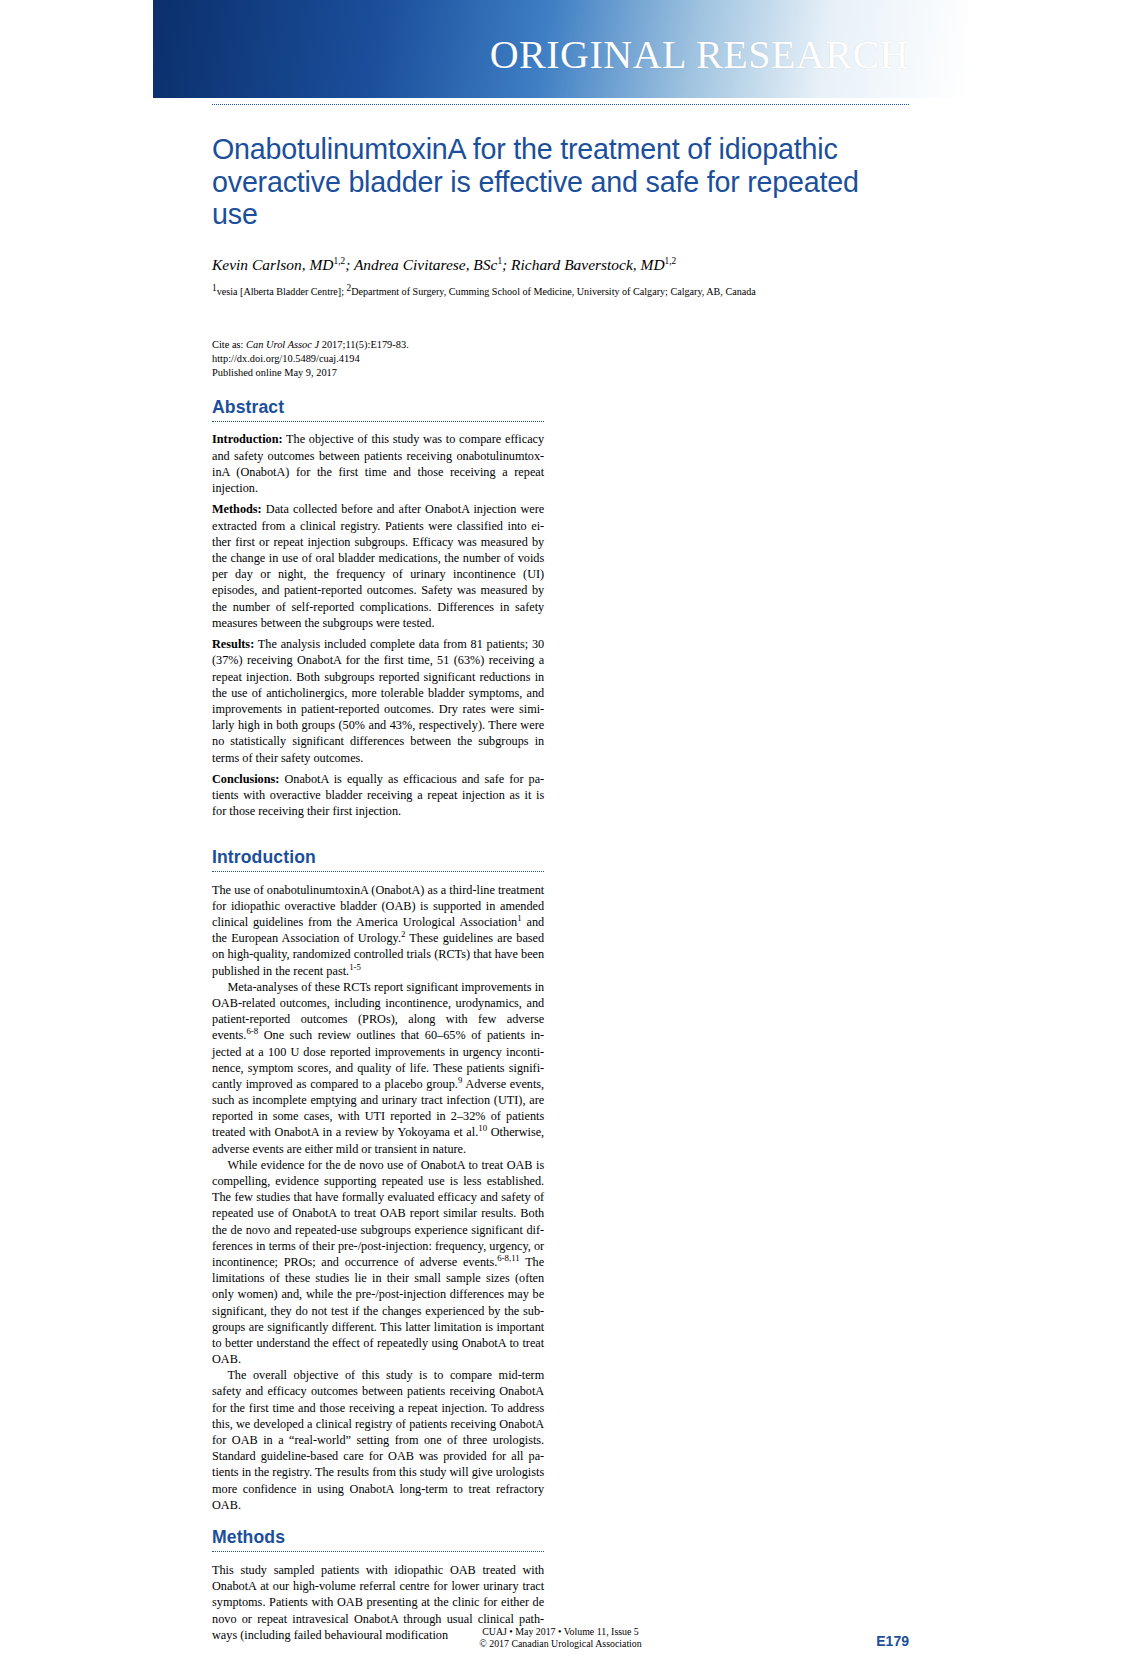ORIGINAL RESEARCH
OnabotulinumtoxinA for the treatment of idiopathic overactive bladder is effective and safe for repeated use
Kevin Carlson, MD1,2; Andrea Civitarese, BSc1; Richard Baverstock, MD1,2
1vesia [Alberta Bladder Centre]; 2Department of Surgery, Cumming School of Medicine, University of Calgary; Calgary, AB, Canada
Cite as: Can Urol Assoc J 2017;11(5):E179-83. http://dx.doi.org/10.5489/cuaj.4194
Published online May 9, 2017
Abstract
Introduction: The objective of this study was to compare efficacy and safety outcomes between patients receiving onabotulinumtoxinA (OnabotA) for the first time and those receiving a repeat injection.
Methods: Data collected before and after OnabotA injection were extracted from a clinical registry. Patients were classified into either first or repeat injection subgroups. Efficacy was measured by the change in use of oral bladder medications, the number of voids per day or night, the frequency of urinary incontinence (UI) episodes, and patient-reported outcomes. Safety was measured by the number of self-reported complications. Differences in safety measures between the subgroups were tested.
Results: The analysis included complete data from 81 patients; 30 (37%) receiving OnabotA for the first time, 51 (63%) receiving a repeat injection. Both subgroups reported significant reductions in the use of anticholinergics, more tolerable bladder symptoms, and improvements in patient-reported outcomes. Dry rates were similarly high in both groups (50% and 43%, respectively). There were no statistically significant differences between the subgroups in terms of their safety outcomes.
Conclusions: OnabotA is equally as efficacious and safe for patients with overactive bladder receiving a repeat injection as it is for those receiving their first injection.
Introduction
The use of onabotulinumtoxinA (OnabotA) as a third-line treatment for idiopathic overactive bladder (OAB) is supported in amended clinical guidelines from the America Urological Association1 and the European Association of Urology.2 These guidelines are based on high-quality, randomized controlled trials (RCTs) that have been published in the recent past.1-5
Meta-analyses of these RCTs report significant improvements in OAB-related outcomes, including incontinence, urodynamics, and patient-reported outcomes (PROs), along with few adverse events.6-8 One such review outlines that 60–65% of patients injected at a 100 U dose reported improvements in urgency incontinence, symptom scores, and quality of life. These patients significantly improved as compared to a placebo group.9 Adverse events, such as incomplete emptying and urinary tract infection (UTI), are reported in some cases, with UTI reported in 2–32% of patients treated with OnabotA in a review by Yokoyama et al.10 Otherwise, adverse events are either mild or transient in nature.
While evidence for the de novo use of OnabotA to treat OAB is compelling, evidence supporting repeated use is less established. The few studies that have formally evaluated efficacy and safety of repeated use of OnabotA to treat OAB report similar results. Both the de novo and repeated-use subgroups experience significant differences in terms of their pre-/post-injection: frequency, urgency, or incontinence; PROs; and occurrence of adverse events.6-8,11 The limitations of these studies lie in their small sample sizes (often only women) and, while the pre-/post-injection differences may be significant, they do not test if the changes experienced by the subgroups are significantly different. This latter limitation is important to better understand the effect of repeatedly using OnabotA to treat OAB.
The overall objective of this study is to compare mid-term safety and efficacy outcomes between patients receiving OnabotA for the first time and those receiving a repeat injection. To address this, we developed a clinical registry of patients receiving OnabotA for OAB in a “real-world” setting from one of three urologists. Standard guideline-based care for OAB was provided for all patients in the registry. The results from this study will give urologists more confidence in using OnabotA long-term to treat refractory OAB.
Methods
This study sampled patients with idiopathic OAB treated with OnabotA at our high-volume referral centre for lower urinary tract symptoms. Patients with OAB presenting at the clinic for either de novo or repeat intravesical OnabotA through usual clinical pathways (including failed behavioural modification
CUAJ • May 2017 • Volume 11, Issue 5
© 2017 Canadian Urological Association
E179